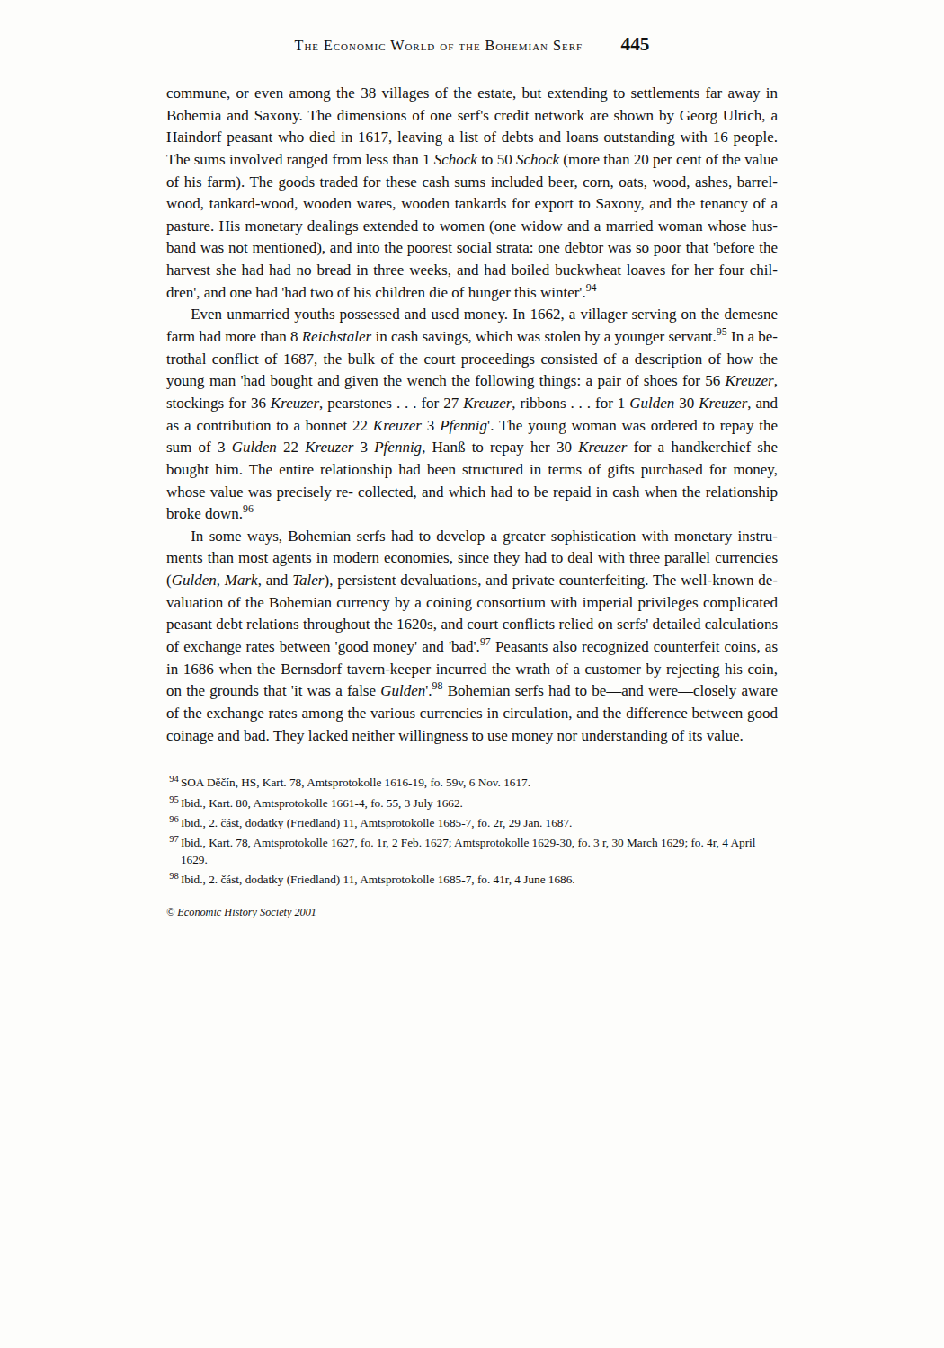The Economic World of the Bohemian Serf 445
commune, or even among the 38 villages of the estate, but extending to settlements far away in Bohemia and Saxony. The dimensions of one serf's credit network are shown by Georg Ulrich, a Haindorf peasant who died in 1617, leaving a list of debts and loans outstanding with 16 people. The sums involved ranged from less than 1 Schock to 50 Schock (more than 20 per cent of the value of his farm). The goods traded for these cash sums included beer, corn, oats, wood, ashes, barrel-wood, tankard-wood, wooden wares, wooden tankards for export to Saxony, and the tenancy of a pasture. His monetary dealings extended to women (one widow and a married woman whose husband was not mentioned), and into the poorest social strata: one debtor was so poor that 'before the harvest she had had no bread in three weeks, and had boiled buckwheat loaves for her four children', and one had 'had two of his children die of hunger this winter'.94
Even unmarried youths possessed and used money. In 1662, a villager serving on the demesne farm had more than 8 Reichstaler in cash savings, which was stolen by a younger servant.95 In a betrothal conflict of 1687, the bulk of the court proceedings consisted of a description of how the young man 'had bought and given the wench the following things: a pair of shoes for 56 Kreuzer, stockings for 36 Kreuzer, pearstones . . . for 27 Kreuzer, ribbons . . . for 1 Gulden 30 Kreuzer, and as a contribution to a bonnet 22 Kreuzer 3 Pfennig'. The young woman was ordered to repay the sum of 3 Gulden 22 Kreuzer 3 Pfennig, Hanß to repay her 30 Kreuzer for a handkerchief she bought him. The entire relationship had been structured in terms of gifts purchased for money, whose value was precisely re- collected, and which had to be repaid in cash when the relationship broke down.96
In some ways, Bohemian serfs had to develop a greater sophistication with monetary instruments than most agents in modern economies, since they had to deal with three parallel currencies (Gulden, Mark, and Taler), persistent devaluations, and private counterfeiting. The well-known devaluation of the Bohemian currency by a coining consortium with imperial privileges complicated peasant debt relations throughout the 1620s, and court conflicts relied on serfs' detailed calculations of exchange rates between 'good money' and 'bad'.97 Peasants also recognized counterfeit coins, as in 1686 when the Bernsdorf tavern-keeper incurred the wrath of a customer by rejecting his coin, on the grounds that 'it was a false Gulden'.98 Bohemian serfs had to be—and were—closely aware of the exchange rates among the various currencies in circulation, and the difference between good coinage and bad. They lacked neither willingness to use money nor understanding of its value.
94 SOA Děčín, HS, Kart. 78, Amtsprotokolle 1616-19, fo. 59v, 6 Nov. 1617.
95 Ibid., Kart. 80, Amtsprotokolle 1661-4, fo. 55, 3 July 1662.
96 Ibid., 2. část, dodatky (Friedland) 11, Amtsprotokolle 1685-7, fo. 2r, 29 Jan. 1687.
97 Ibid., Kart. 78, Amtsprotokolle 1627, fo. 1r, 2 Feb. 1627; Amtsprotokolle 1629-30, fo. 3 r, 30 March 1629; fo. 4r, 4 April 1629.
98 Ibid., 2. část, dodatky (Friedland) 11, Amtsprotokolle 1685-7, fo. 41r, 4 June 1686.
© Economic History Society 2001